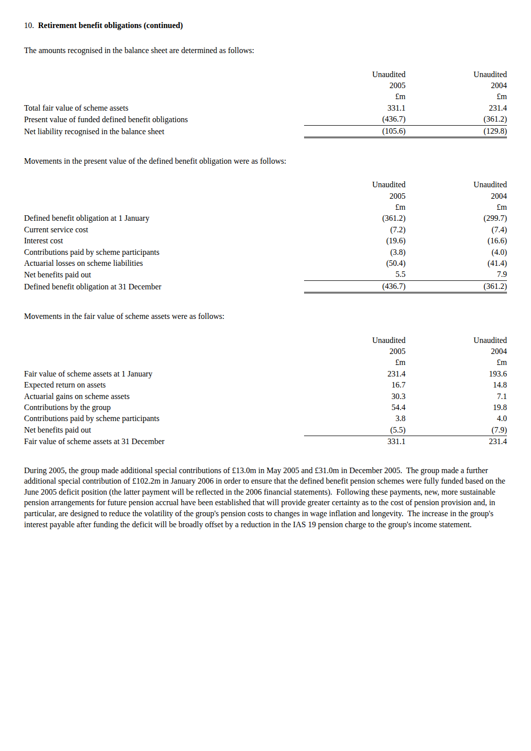10. Retirement benefit obligations (continued)
The amounts recognised in the balance sheet are determined as follows:
| | Unaudited | Unaudited |
| --- | --- | --- |
| | 2005 | 2004 |
| | £m | £m |
| Total fair value of scheme assets | 331.1 | 231.4 |
| Present value of funded defined benefit obligations | (436.7) | (361.2) |
| Net liability recognised in the balance sheet | (105.6) | (129.8) |
Movements in the present value of the defined benefit obligation were as follows:
| | Unaudited | Unaudited |
| --- | --- | --- |
| | 2005 | 2004 |
| | £m | £m |
| Defined benefit obligation at 1 January | (361.2) | (299.7) |
| Current service cost | (7.2) | (7.4) |
| Interest cost | (19.6) | (16.6) |
| Contributions paid by scheme participants | (3.8) | (4.0) |
| Actuarial losses on scheme liabilities | (50.4) | (41.4) |
| Net benefits paid out | 5.5 | 7.9 |
| Defined benefit obligation at 31 December | (436.7) | (361.2) |
Movements in the fair value of scheme assets were as follows:
| | Unaudited | Unaudited |
| --- | --- | --- |
| | 2005 | 2004 |
| | £m | £m |
| Fair value of scheme assets at 1 January | 231.4 | 193.6 |
| Expected return on assets | 16.7 | 14.8 |
| Actuarial gains on scheme assets | 30.3 | 7.1 |
| Contributions by the group | 54.4 | 19.8 |
| Contributions paid by scheme participants | 3.8 | 4.0 |
| Net benefits paid out | (5.5) | (7.9) |
| Fair value of scheme assets at 31 December | 331.1 | 231.4 |
During 2005, the group made additional special contributions of £13.0m in May 2005 and £31.0m in December 2005. The group made a further additional special contribution of £102.2m in January 2006 in order to ensure that the defined benefit pension schemes were fully funded based on the June 2005 deficit position (the latter payment will be reflected in the 2006 financial statements). Following these payments, new, more sustainable pension arrangements for future pension accrual have been established that will provide greater certainty as to the cost of pension provision and, in particular, are designed to reduce the volatility of the group's pension costs to changes in wage inflation and longevity. The increase in the group's interest payable after funding the deficit will be broadly offset by a reduction in the IAS 19 pension charge to the group's income statement.